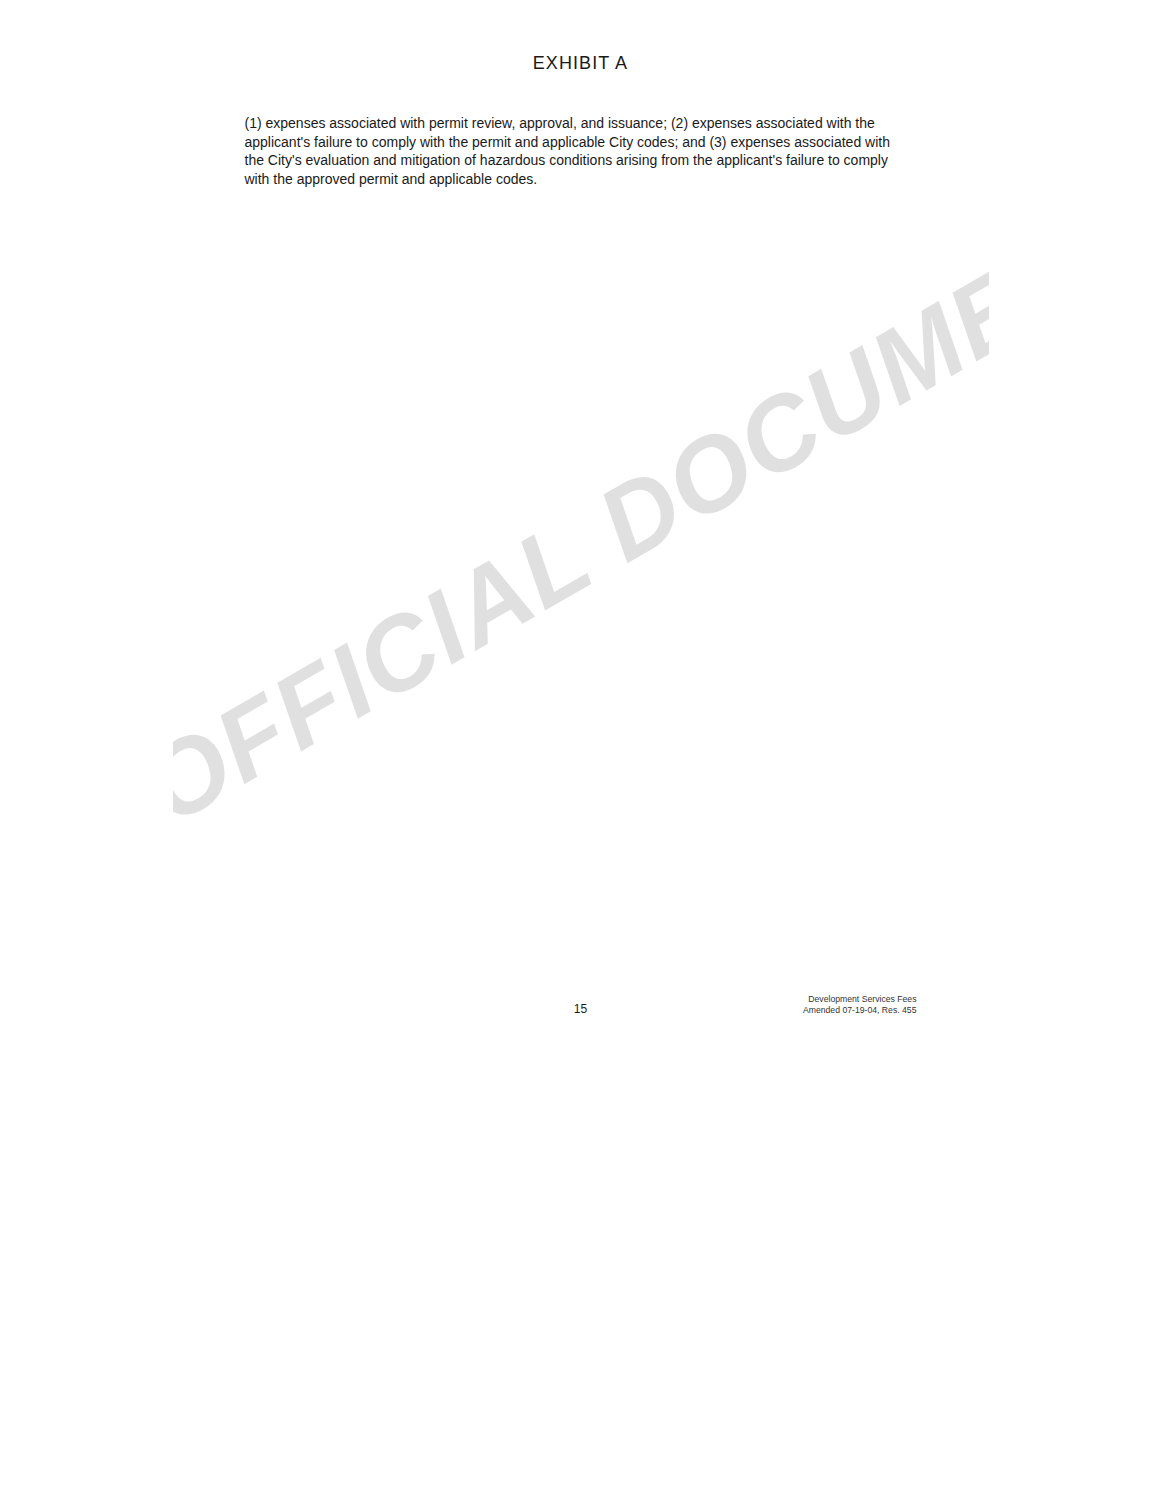UNOFFICIAL DOCUMENT
EXHIBIT A
(1) expenses associated with permit review, approval, and issuance; (2) expenses associated with the applicant's failure to comply with the permit and applicable City codes; and (3) expenses associated with the City's evaluation and mitigation of hazardous conditions arising from the applicant's failure to comply with the approved permit and applicable codes.
15
Development Services Fees
Amended 07-19-04, Res. 455